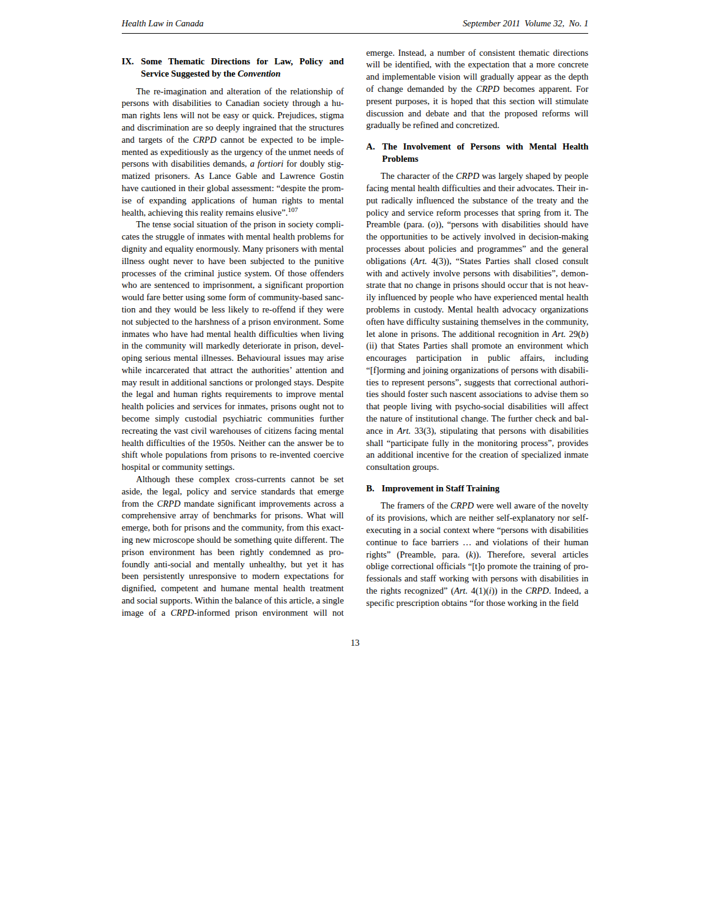Health Law in Canada September 2011 Volume 32, No. 1
IX. Some Thematic Directions for Law, Policy and Service Suggested by the Convention
The re-imagination and alteration of the relationship of persons with disabilities to Canadian society through a human rights lens will not be easy or quick. Prejudices, stigma and discrimination are so deeply ingrained that the structures and targets of the CRPD cannot be expected to be implemented as expeditiously as the urgency of the unmet needs of persons with disabilities demands, a fortiori for doubly stigmatized prisoners. As Lance Gable and Lawrence Gostin have cautioned in their global assessment: “despite the promise of expanding applications of human rights to mental health, achieving this reality remains elusive”.107
The tense social situation of the prison in society complicates the struggle of inmates with mental health problems for dignity and equality enormously. Many prisoners with mental illness ought never to have been subjected to the punitive processes of the criminal justice system. Of those offenders who are sentenced to imprisonment, a significant proportion would fare better using some form of community-based sanction and they would be less likely to re-offend if they were not subjected to the harshness of a prison environment. Some inmates who have had mental health difficulties when living in the community will markedly deteriorate in prison, developing serious mental illnesses. Behavioural issues may arise while incarcerated that attract the authorities’ attention and may result in additional sanctions or prolonged stays. Despite the legal and human rights requirements to improve mental health policies and services for inmates, prisons ought not to become simply custodial psychiatric communities further recreating the vast civil warehouses of citizens facing mental health difficulties of the 1950s. Neither can the answer be to shift whole populations from prisons to re-invented coercive hospital or community settings.
Although these complex cross-currents cannot be set aside, the legal, policy and service standards that emerge from the CRPD mandate significant improvements across a comprehensive array of benchmarks for prisons. What will emerge, both for prisons and the community, from this exacting new microscope should be something quite different. The prison environment has been rightly condemned as profoundly anti-social and mentally unhealthy, but yet it has been persistently unresponsive to modern expectations for dignified, competent and humane mental health treatment and social supports. Within the balance of this article, a single image of a CRPD-informed prison environment will not emerge. Instead, a number of consistent thematic directions will be identified, with the expectation that a more concrete and implementable vision will gradually appear as the depth of change demanded by the CRPD becomes apparent. For present purposes, it is hoped that this section will stimulate discussion and debate and that the proposed reforms will gradually be refined and concretized.
A. The Involvement of Persons with Mental Health Problems
The character of the CRPD was largely shaped by people facing mental health difficulties and their advocates. Their input radically influenced the substance of the treaty and the policy and service reform processes that spring from it. The Preamble (para. (o)), “persons with disabilities should have the opportunities to be actively involved in decision-making processes about policies and programmes” and the general obligations (Art. 4(3)), “States Parties shall closed consult with and actively involve persons with disabilities”, demonstrate that no change in prisons should occur that is not heavily influenced by people who have experienced mental health problems in custody. Mental health advocacy organizations often have difficulty sustaining themselves in the community, let alone in prisons. The additional recognition in Art. 29(b)(ii) that States Parties shall promote an environment which encourages participation in public affairs, including “[f]orming and joining organizations of persons with disabilities to represent persons”, suggests that correctional authorities should foster such nascent associations to advise them so that people living with psycho-social disabilities will affect the nature of institutional change. The further check and balance in Art. 33(3), stipulating that persons with disabilities shall “participate fully in the monitoring process”, provides an additional incentive for the creation of specialized inmate consultation groups.
B. Improvement in Staff Training
The framers of the CRPD were well aware of the novelty of its provisions, which are neither self-explanatory nor self-executing in a social context where “persons with disabilities continue to face barriers … and violations of their human rights” (Preamble, para. (k)). Therefore, several articles oblige correctional officials “[t]o promote the training of professionals and staff working with persons with disabilities in the rights recognized” (Art. 4(1)(i)) in the CRPD. Indeed, a specific prescription obtains “for those working in the field
13